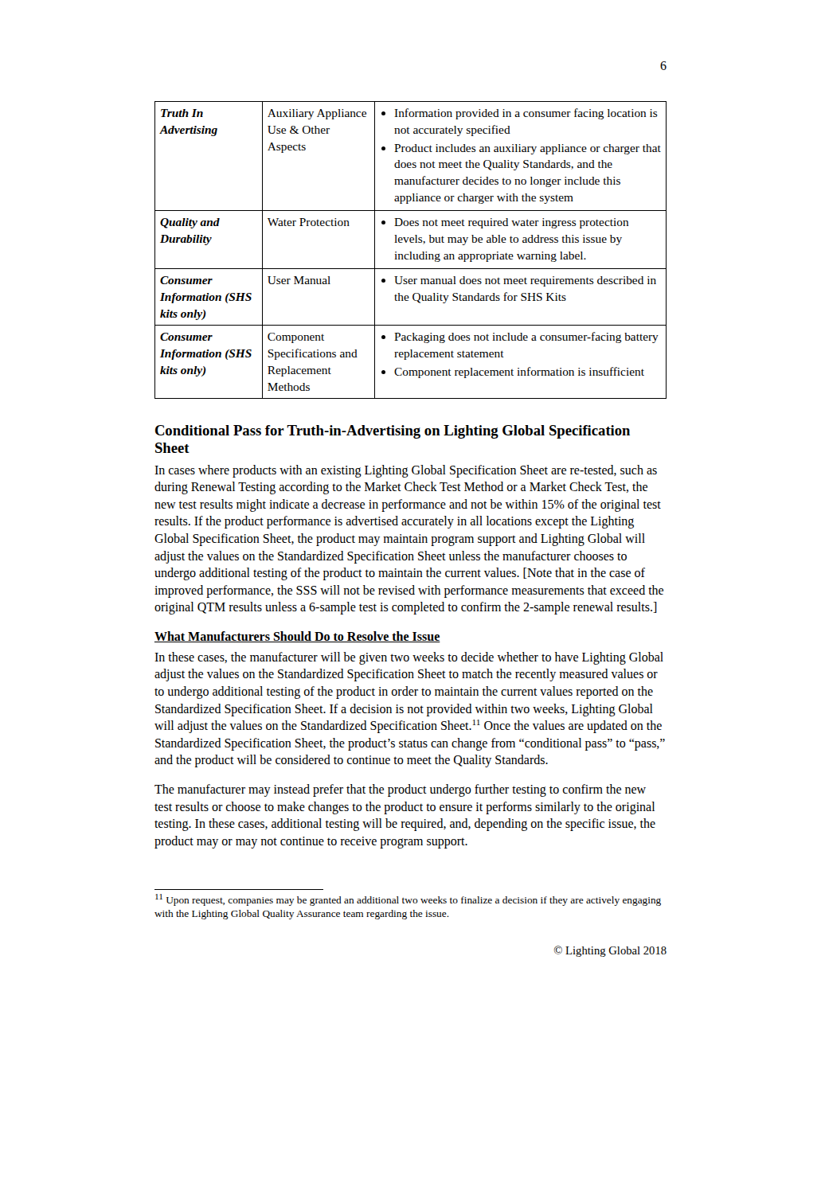6
| Truth In Advertising | Auxiliary Appliance Use & Other Aspects | Information provided in a consumer facing location is not accurately specified Product includes an auxiliary appliance or charger that does not meet the Quality Standards, and the manufacturer decides to no longer include this appliance or charger with the system |
| Quality and Durability | Water Protection | Does not meet required water ingress protection levels, but may be able to address this issue by including an appropriate warning label. |
| Consumer Information (SHS kits only) | User Manual | User manual does not meet requirements described in the Quality Standards for SHS Kits |
| Consumer Information (SHS kits only) | Component Specifications and Replacement Methods | Packaging does not include a consumer-facing battery replacement statement Component replacement information is insufficient |
Conditional Pass for Truth-in-Advertising on Lighting Global Specification Sheet
In cases where products with an existing Lighting Global Specification Sheet are re-tested, such as during Renewal Testing according to the Market Check Test Method or a Market Check Test, the new test results might indicate a decrease in performance and not be within 15% of the original test results. If the product performance is advertised accurately in all locations except the Lighting Global Specification Sheet, the product may maintain program support and Lighting Global will adjust the values on the Standardized Specification Sheet unless the manufacturer chooses to undergo additional testing of the product to maintain the current values. [Note that in the case of improved performance, the SSS will not be revised with performance measurements that exceed the original QTM results unless a 6-sample test is completed to confirm the 2-sample renewal results.]
What Manufacturers Should Do to Resolve the Issue
In these cases, the manufacturer will be given two weeks to decide whether to have Lighting Global adjust the values on the Standardized Specification Sheet to match the recently measured values or to undergo additional testing of the product in order to maintain the current values reported on the Standardized Specification Sheet. If a decision is not provided within two weeks, Lighting Global will adjust the values on the Standardized Specification Sheet.11 Once the values are updated on the Standardized Specification Sheet, the product’s status can change from “conditional pass” to “pass,” and the product will be considered to continue to meet the Quality Standards.
The manufacturer may instead prefer that the product undergo further testing to confirm the new test results or choose to make changes to the product to ensure it performs similarly to the original testing. In these cases, additional testing will be required, and, depending on the specific issue, the product may or may not continue to receive program support.
11 Upon request, companies may be granted an additional two weeks to finalize a decision if they are actively engaging with the Lighting Global Quality Assurance team regarding the issue.
© Lighting Global 2018